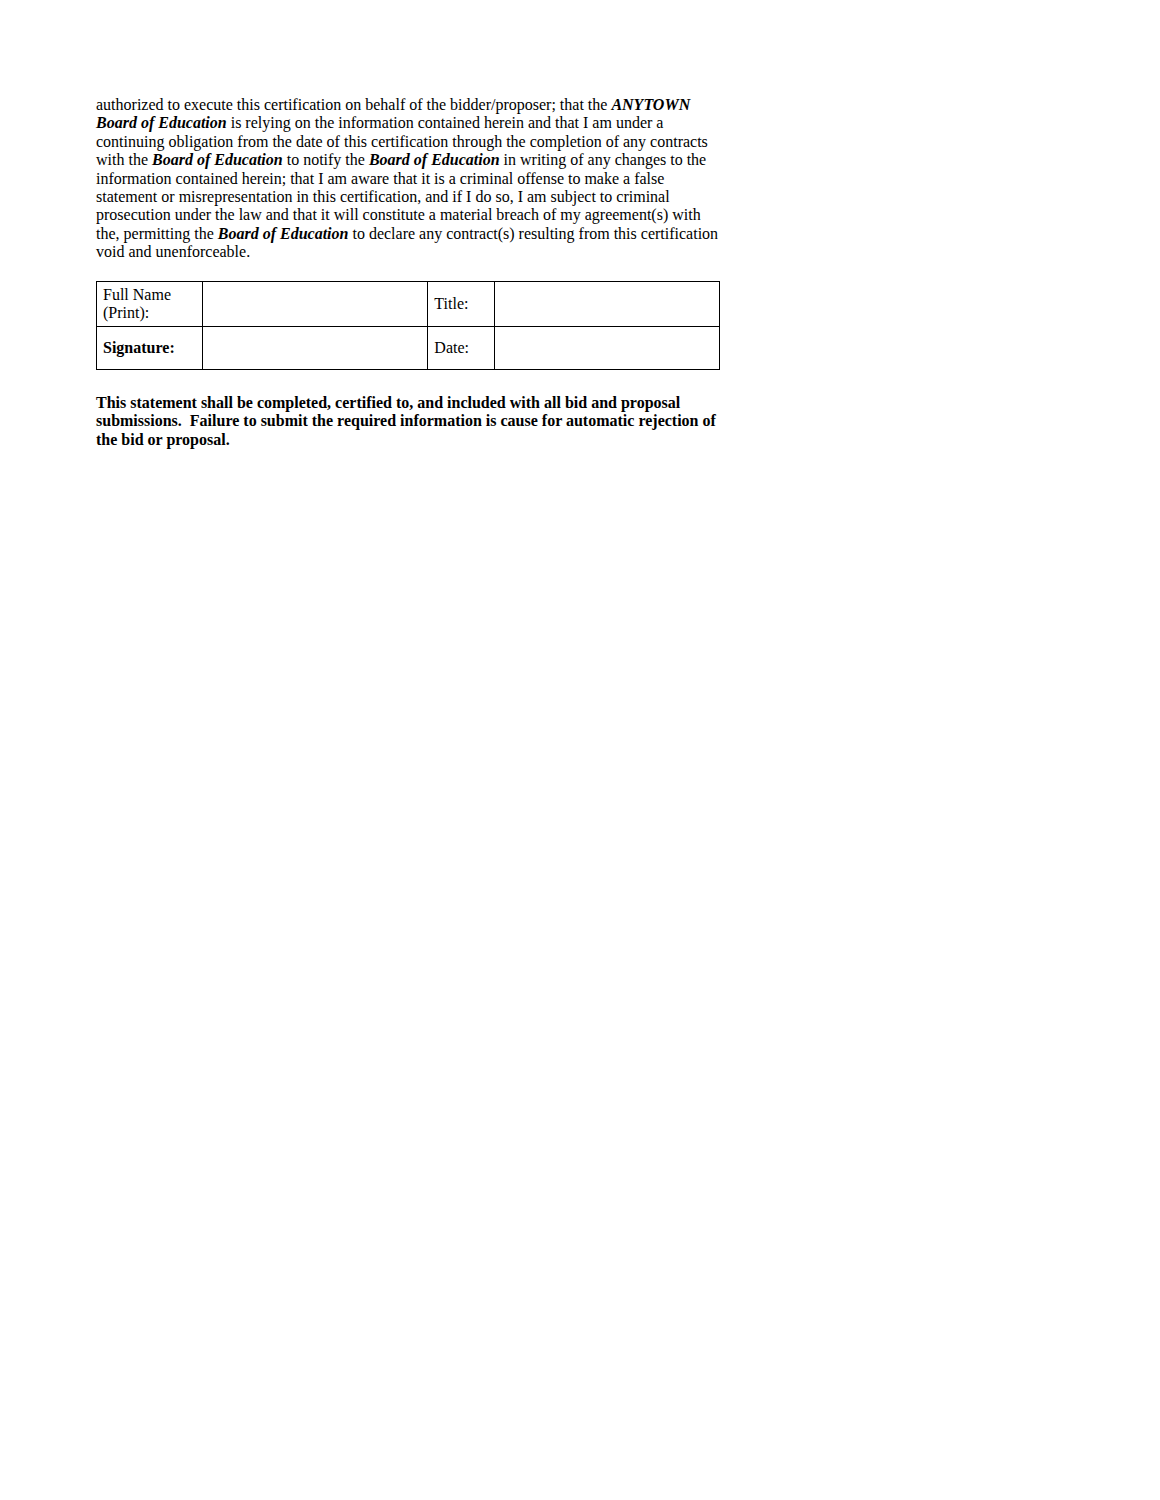authorized to execute this certification on behalf of the bidder/proposer; that the ANYTOWN Board of Education is relying on the information contained herein and that I am under a continuing obligation from the date of this certification through the completion of any contracts with the Board of Education to notify the Board of Education in writing of any changes to the information contained herein; that I am aware that it is a criminal offense to make a false statement or misrepresentation in this certification, and if I do so, I am subject to criminal prosecution under the law and that it will constitute a material breach of my agreement(s) with the, permitting the Board of Education to declare any contract(s) resulting from this certification void and unenforceable.
| Full Name (Print): | | Title: | |
| Signature: | | Date: | |
This statement shall be completed, certified to, and included with all bid and proposal submissions. Failure to submit the required information is cause for automatic rejection of the bid or proposal.